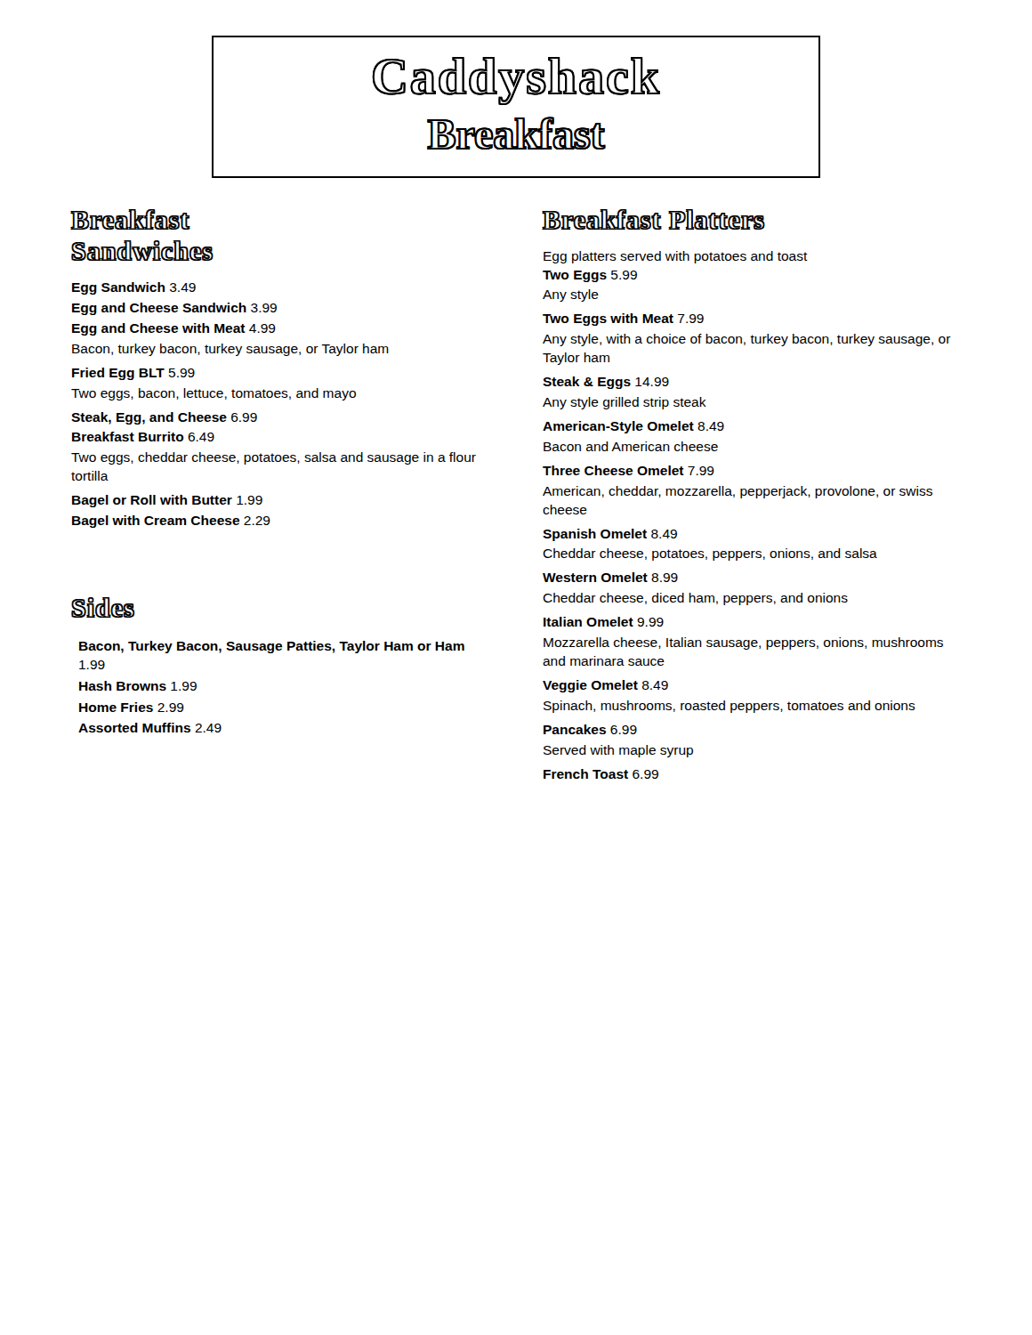Caddyshack
Breakfast
Breakfast
Sandwiches
Egg Sandwich 3.49
Egg and Cheese Sandwich 3.99
Egg and Cheese with Meat 4.99
Bacon, turkey bacon, turkey sausage, or Taylor ham
Fried Egg BLT 5.99
Two eggs, bacon, lettuce, tomatoes, and mayo
Steak, Egg, and Cheese 6.99
Breakfast Burrito 6.49
Two eggs, cheddar cheese, potatoes, salsa and sausage in a flour tortilla
Bagel or Roll with Butter 1.99
Bagel with Cream Cheese 2.29
Sides
Bacon, Turkey Bacon, Sausage Patties, Taylor Ham or Ham 1.99
Hash Browns 1.99
Home Fries 2.99
Assorted Muffins 2.49
Breakfast Platters
Egg platters served with potatoes and toast
Two Eggs 5.99
Any style
Two Eggs with Meat 7.99
Any style, with a choice of bacon, turkey bacon, turkey sausage, or Taylor ham
Steak & Eggs 14.99
Any style grilled strip steak
American-Style Omelet 8.49
Bacon and American cheese
Three Cheese Omelet 7.99
American, cheddar, mozzarella, pepperjack, provolone, or swiss cheese
Spanish Omelet 8.49
Cheddar cheese, potatoes, peppers, onions, and salsa
Western Omelet 8.99
Cheddar cheese, diced ham, peppers, and onions
Italian Omelet 9.99
Mozzarella cheese, Italian sausage, peppers, onions, mushrooms and marinara sauce
Veggie Omelet 8.49
Spinach, mushrooms, roasted peppers, tomatoes and onions
Pancakes 6.99
Served with maple syrup
French Toast 6.99